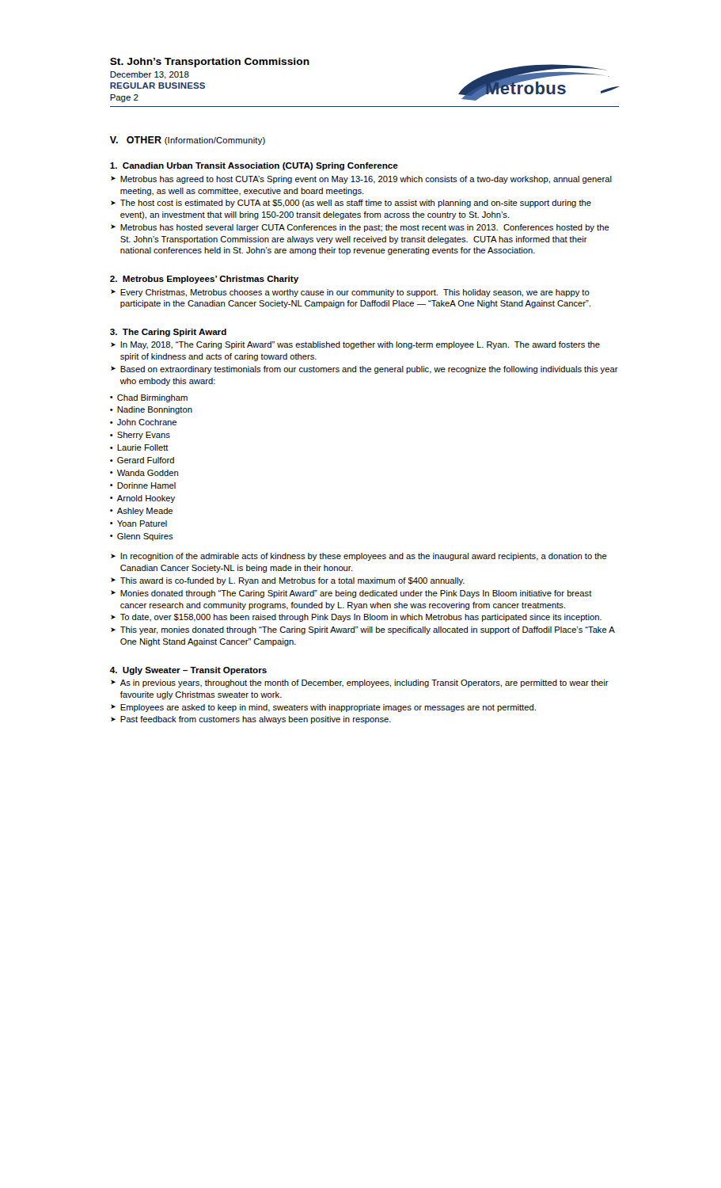St. John’s Transportation Commission
December 13, 2018
REGULAR BUSINESS
Page 2
Metrobus
V. OTHER (Information/Community)
1. Canadian Urban Transit Association (CUTA) Spring Conference
Metrobus has agreed to host CUTA’s Spring event on May 13-16, 2019 which consists of a two-day workshop, annual general meeting, as well as committee, executive and board meetings.
The host cost is estimated by CUTA at $5,000 (as well as staff time to assist with planning and on-site support during the event), an investment that will bring 150-200 transit delegates from across the country to St. John’s.
Metrobus has hosted several larger CUTA Conferences in the past; the most recent was in 2013. Conferences hosted by the St. John’s Transportation Commission are always very well received by transit delegates. CUTA has informed that their national conferences held in St. John’s are among their top revenue generating events for the Association.
2. Metrobus Employees’ Christmas Charity
Every Christmas, Metrobus chooses a worthy cause in our community to support. This holiday season, we are happy to participate in the Canadian Cancer Society-NL Campaign for Daffodil Place — “TakeA One Night Stand Against Cancer”.
3. The Caring Spirit Award
In May, 2018, “The Caring Spirit Award” was established together with long-term employee L. Ryan. The award fosters the spirit of kindness and acts of caring toward others.
Based on extraordinary testimonials from our customers and the general public, we recognize the following individuals this year who embody this award:
Chad Birmingham
Nadine Bonnington
John Cochrane
Sherry Evans
Laurie Follett
Gerard Fulford
Wanda Godden
Dorinne Hamel
Arnold Hookey
Ashley Meade
Yoan Paturel
Glenn Squires
In recognition of the admirable acts of kindness by these employees and as the inaugural award recipients, a donation to the Canadian Cancer Society-NL is being made in their honour.
This award is co-funded by L. Ryan and Metrobus for a total maximum of $400 annually.
Monies donated through “The Caring Spirit Award” are being dedicated under the Pink Days In Bloom initiative for breast cancer research and community programs, founded by L. Ryan when she was recovering from cancer treatments.
To date, over $158,000 has been raised through Pink Days In Bloom in which Metrobus has participated since its inception.
This year, monies donated through “The Caring Spirit Award” will be specifically allocated in support of Daffodil Place’s “Take A One Night Stand Against Cancer” Campaign.
4. Ugly Sweater – Transit Operators
As in previous years, throughout the month of December, employees, including Transit Operators, are permitted to wear their favourite ugly Christmas sweater to work.
Employees are asked to keep in mind, sweaters with inappropriate images or messages are not permitted.
Past feedback from customers has always been positive in response.